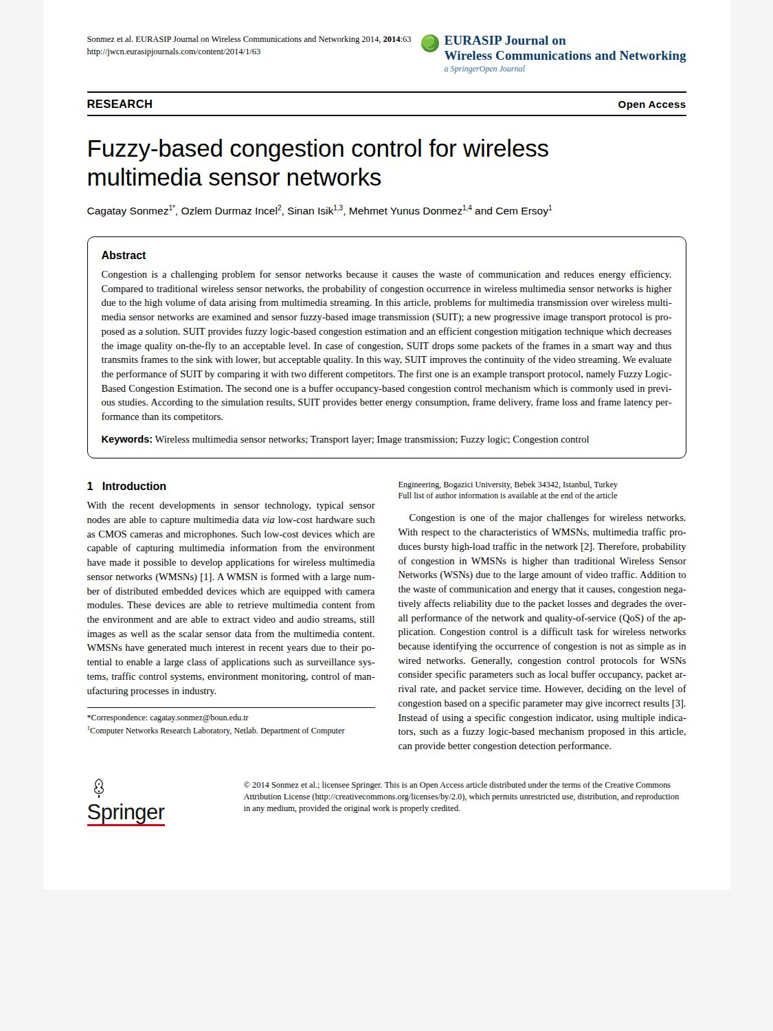Sonmez et al. EURASIP Journal on Wireless Communications and Networking 2014, 2014:63
http://jwcn.eurasipjournals.com/content/2014/1/63
EURASIP Journal on
Wireless Communications and Networking
a SpringerOpen Journal
RESEARCH Open Access
Fuzzy-based congestion control for wireless
multimedia sensor networks
Cagatay Sonmez1*, Ozlem Durmaz Incel2, Sinan Isik1,3, Mehmet Yunus Donmez1,4 and Cem Ersoy1
Abstract
Congestion is a challenging problem for sensor networks because it causes the waste of communication and reduces energy efficiency. Compared to traditional wireless sensor networks, the probability of congestion occurrence in wireless multimedia sensor networks is higher due to the high volume of data arising from multimedia streaming. In this article, problems for multimedia transmission over wireless multimedia sensor networks are examined and sensor fuzzy-based image transmission (SUIT); a new progressive image transport protocol is proposed as a solution. SUIT provides fuzzy logic-based congestion estimation and an efficient congestion mitigation technique which decreases the image quality on-the-fly to an acceptable level. In case of congestion, SUIT drops some packets of the frames in a smart way and thus transmits frames to the sink with lower, but acceptable quality. In this way, SUIT improves the continuity of the video streaming. We evaluate the performance of SUIT by comparing it with two different competitors. The first one is an example transport protocol, namely Fuzzy Logic-Based Congestion Estimation. The second one is a buffer occupancy-based congestion control mechanism which is commonly used in previous studies. According to the simulation results, SUIT provides better energy consumption, frame delivery, frame loss and frame latency performance than its competitors.
Keywords: Wireless multimedia sensor networks; Transport layer; Image transmission; Fuzzy logic; Congestion control
1 Introduction
With the recent developments in sensor technology, typical sensor nodes are able to capture multimedia data via low-cost hardware such as CMOS cameras and microphones. Such low-cost devices which are capable of capturing multimedia information from the environment have made it possible to develop applications for wireless multimedia sensor networks (WMSNs) [1]. A WMSN is formed with a large number of distributed embedded devices which are equipped with camera modules. These devices are able to retrieve multimedia content from the environment and are able to extract video and audio streams, still images as well as the scalar sensor data from the multimedia content. WMSNs have generated much interest in recent years due to their potential to enable a large class of applications such as surveillance systems, traffic control systems, environment monitoring, control of manufacturing processes in industry.
*Correspondence: cagatay.sonmez@boun.edu.tr
1Computer Networks Research Laboratory, Netlab. Department of Computer Engineering, Bogazici University, Bebek 34342, Istanbul, Turkey
Full list of author information is available at the end of the article
Congestion is one of the major challenges for wireless networks. With respect to the characteristics of WMSNs, multimedia traffic produces bursty high-load traffic in the network [2]. Therefore, probability of congestion in WMSNs is higher than traditional Wireless Sensor Networks (WSNs) due to the large amount of video traffic. Addition to the waste of communication and energy that it causes, congestion negatively affects reliability due to the packet losses and degrades the overall performance of the network and quality-of-service (QoS) of the application. Congestion control is a difficult task for wireless networks because identifying the occurrence of congestion is not as simple as in wired networks. Generally, congestion control protocols for WSNs consider specific parameters such as local buffer occupancy, packet arrival rate, and packet service time. However, deciding on the level of congestion based on a specific parameter may give incorrect results [3]. Instead of using a specific congestion indicator, using multiple indicators, such as a fuzzy logic-based mechanism proposed in this article, can provide better congestion detection performance.
Springer
© 2014 Sonmez et al.; licensee Springer. This is an Open Access article distributed under the terms of the Creative Commons Attribution License (http://creativecommons.org/licenses/by/2.0), which permits unrestricted use, distribution, and reproduction in any medium, provided the original work is properly credited.